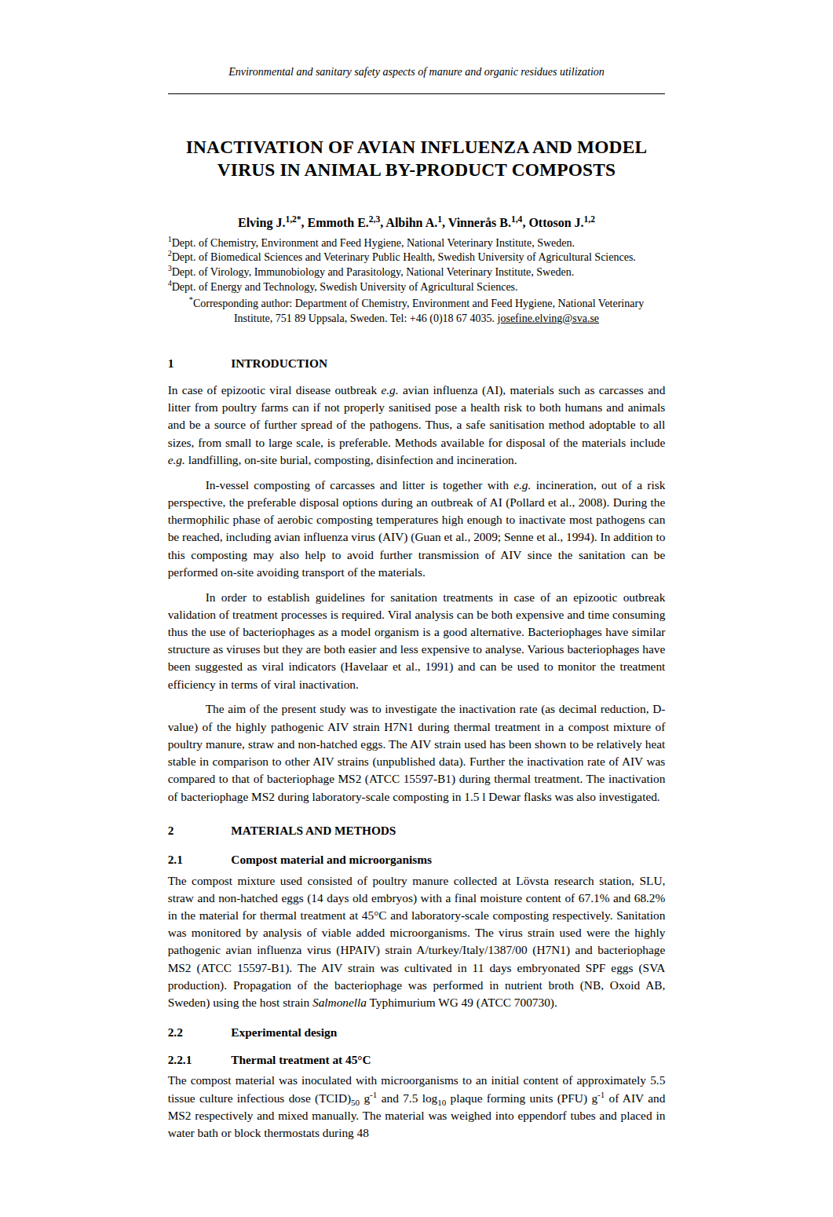Environmental and sanitary safety aspects of manure and organic residues utilization
INACTIVATION OF AVIAN INFLUENZA AND MODEL
VIRUS IN ANIMAL BY-PRODUCT COMPOSTS
Elving J.1,2*, Emmoth E.2,3, Albihn A.1, Vinnerås B.1,4, Ottoson J.1,2
1Dept. of Chemistry, Environment and Feed Hygiene, National Veterinary Institute, Sweden.
2Dept. of Biomedical Sciences and Veterinary Public Health, Swedish University of Agricultural Sciences.
3Dept. of Virology, Immunobiology and Parasitology, National Veterinary Institute, Sweden.
4Dept. of Energy and Technology, Swedish University of Agricultural Sciences.
*Corresponding author: Department of Chemistry, Environment and Feed Hygiene, National Veterinary
Institute, 751 89 Uppsala, Sweden. Tel: +46 (0)18 67 4035. josefine.elving@sva.se
1 INTRODUCTION
In case of epizootic viral disease outbreak e.g. avian influenza (AI), materials such as carcasses and litter from poultry farms can if not properly sanitised pose a health risk to both humans and animals and be a source of further spread of the pathogens. Thus, a safe sanitisation method adoptable to all sizes, from small to large scale, is preferable. Methods available for disposal of the materials include e.g. landfilling, on-site burial, composting, disinfection and incineration.
In-vessel composting of carcasses and litter is together with e.g. incineration, out of a risk perspective, the preferable disposal options during an outbreak of AI (Pollard et al., 2008). During the thermophilic phase of aerobic composting temperatures high enough to inactivate most pathogens can be reached, including avian influenza virus (AIV) (Guan et al., 2009; Senne et al., 1994). In addition to this composting may also help to avoid further transmission of AIV since the sanitation can be performed on-site avoiding transport of the materials.
In order to establish guidelines for sanitation treatments in case of an epizootic outbreak validation of treatment processes is required. Viral analysis can be both expensive and time consuming thus the use of bacteriophages as a model organism is a good alternative. Bacteriophages have similar structure as viruses but they are both easier and less expensive to analyse. Various bacteriophages have been suggested as viral indicators (Havelaar et al., 1991) and can be used to monitor the treatment efficiency in terms of viral inactivation.
The aim of the present study was to investigate the inactivation rate (as decimal reduction, D-value) of the highly pathogenic AIV strain H7N1 during thermal treatment in a compost mixture of poultry manure, straw and non-hatched eggs. The AIV strain used has been shown to be relatively heat stable in comparison to other AIV strains (unpublished data). Further the inactivation rate of AIV was compared to that of bacteriophage MS2 (ATCC 15597-B1) during thermal treatment. The inactivation of bacteriophage MS2 during laboratory-scale composting in 1.5 l Dewar flasks was also investigated.
2 MATERIALS AND METHODS
2.1 Compost material and microorganisms
The compost mixture used consisted of poultry manure collected at Lövsta research station, SLU, straw and non-hatched eggs (14 days old embryos) with a final moisture content of 67.1% and 68.2% in the material for thermal treatment at 45°C and laboratory-scale composting respectively. Sanitation was monitored by analysis of viable added microorganisms. The virus strain used were the highly pathogenic avian influenza virus (HPAIV) strain A/turkey/Italy/1387/00 (H7N1) and bacteriophage MS2 (ATCC 15597-B1). The AIV strain was cultivated in 11 days embryonated SPF eggs (SVA production). Propagation of the bacteriophage was performed in nutrient broth (NB, Oxoid AB, Sweden) using the host strain Salmonella Typhimurium WG 49 (ATCC 700730).
2.2 Experimental design
2.2.1 Thermal treatment at 45°C
The compost material was inoculated with microorganisms to an initial content of approximately 5.5 tissue culture infectious dose (TCID)50 g-1 and 7.5 log10 plaque forming units (PFU) g-1 of AIV and MS2 respectively and mixed manually. The material was weighed into eppendorf tubes and placed in water bath or block thermostats during 48